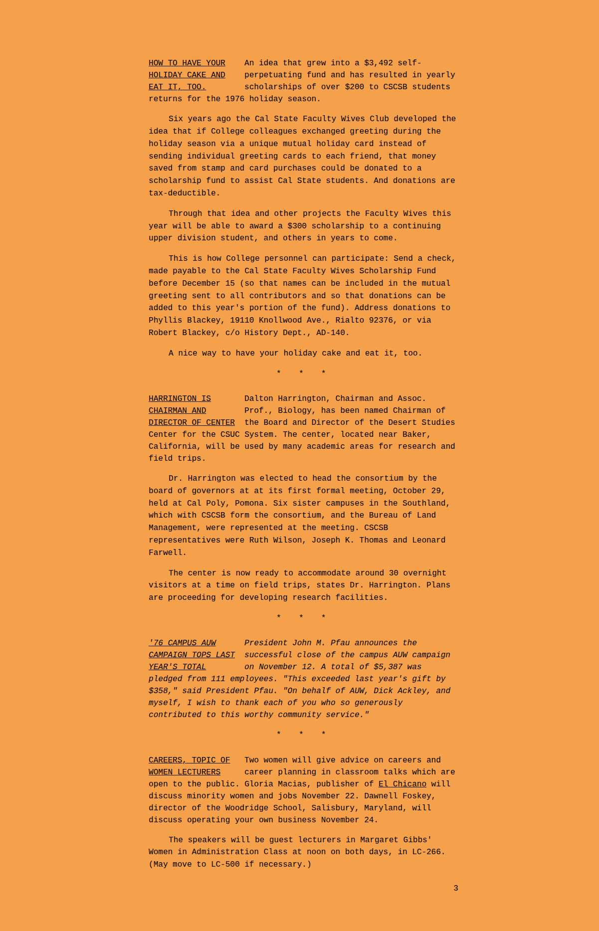How to have your holiday cake and eat it, too. An idea that grew into a $3,492 self-perpetuating fund and has resulted in yearly scholarships of over $200 to CSCSB students returns for the 1976 holiday season.
Six years ago the Cal State Faculty Wives Club developed the idea that if College colleagues exchanged greeting during the holiday season via a unique mutual holiday card instead of sending individual greeting cards to each friend, that money saved from stamp and card purchases could be donated to a scholarship fund to assist Cal State students. And donations are tax-deductible.
Through that idea and other projects the Faculty Wives this year will be able to award a $300 scholarship to a continuing upper division student, and others in years to come.
This is how College personnel can participate: Send a check, made payable to the Cal State Faculty Wives Scholarship Fund before December 15 (so that names can be included in the mutual greeting sent to all contributors and so that donations can be added to this year's portion of the fund). Address donations to Phyllis Blackey, 19110 Knollwood Ave., Rialto 92376, or via Robert Blackey, c/o History Dept., AD-140.
A nice way to have your holiday cake and eat it, too.
* * *
Harrington is chairman and director of center Dalton Harrington, Chairman and Assoc. Prof., Biology, has been named Chairman of the Board and Director of the Desert Studies Center for the CSUC System. The center, located near Baker, California, will be used by many academic areas for research and field trips.
Dr. Harrington was elected to head the consortium by the board of governors at at its first formal meeting, October 29, held at Cal Poly, Pomona. Six sister campuses in the Southland, which with CSCSB form the consortium, and the Bureau of Land Management, were represented at the meeting. CSCSB representatives were Ruth Wilson, Joseph K. Thomas and Leonard Farwell.
The center is now ready to accommodate around 30 overnight visitors at a time on field trips, states Dr. Harrington. Plans are proceeding for developing research facilities.
* * *
'76 campus AUW campaign tops last year's total President John M. Pfau announces the successful close of the campus AUW campaign on November 12. A total of $5,387 was pledged from 111 employees. "This exceeded last year's gift by $358," said President Pfau. "On behalf of AUW, Dick Ackley, and myself, I wish to thank each of you who so generously contributed to this worthy community service."
* * *
Careers, topic of women lecturers Two women will give advice on careers and career planning in classroom talks which are open to the public. Gloria Macias, publisher of El Chicano will discuss minority women and jobs November 22. Dawnell Foskey, director of the Woodridge School, Salisbury, Maryland, will discuss operating your own business November 24.
The speakers will be guest lecturers in Margaret Gibbs' Women in Administration Class at noon on both days, in LC-266. (May move to LC-500 if necessary.)
3